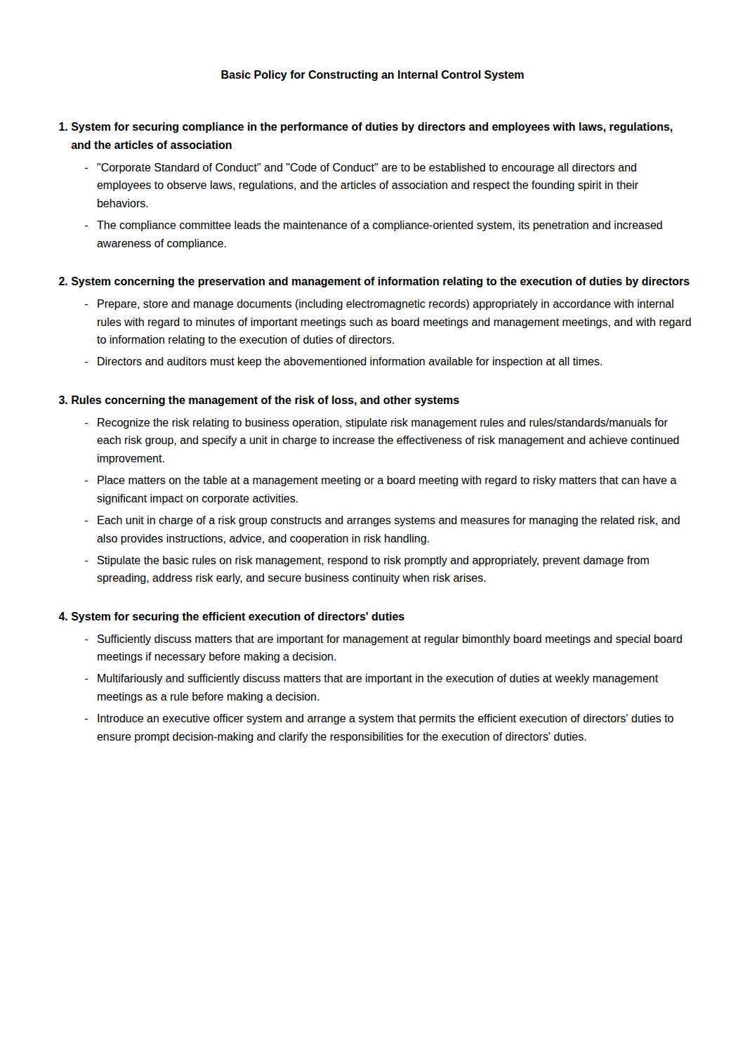Basic Policy for Constructing an Internal Control System
System for securing compliance in the performance of duties by directors and employees with laws, regulations, and the articles of association
"Corporate Standard of Conduct" and "Code of Conduct" are to be established to encourage all directors and employees to observe laws, regulations, and the articles of association and respect the founding spirit in their behaviors.
The compliance committee leads the maintenance of a compliance-oriented system, its penetration and increased awareness of compliance.
System concerning the preservation and management of information relating to the execution of duties by directors
Prepare, store and manage documents (including electromagnetic records) appropriately in accordance with internal rules with regard to minutes of important meetings such as board meetings and management meetings, and with regard to information relating to the execution of duties of directors.
Directors and auditors must keep the abovementioned information available for inspection at all times.
Rules concerning the management of the risk of loss, and other systems
Recognize the risk relating to business operation, stipulate risk management rules and rules/standards/manuals for each risk group, and specify a unit in charge to increase the effectiveness of risk management and achieve continued improvement.
Place matters on the table at a management meeting or a board meeting with regard to risky matters that can have a significant impact on corporate activities.
Each unit in charge of a risk group constructs and arranges systems and measures for managing the related risk, and also provides instructions, advice, and cooperation in risk handling.
Stipulate the basic rules on risk management, respond to risk promptly and appropriately, prevent damage from spreading, address risk early, and secure business continuity when risk arises.
System for securing the efficient execution of directors' duties
Sufficiently discuss matters that are important for management at regular bimonthly board meetings and special board meetings if necessary before making a decision.
Multifariously and sufficiently discuss matters that are important in the execution of duties at weekly management meetings as a rule before making a decision.
Introduce an executive officer system and arrange a system that permits the efficient execution of directors' duties to ensure prompt decision-making and clarify the responsibilities for the execution of directors' duties.